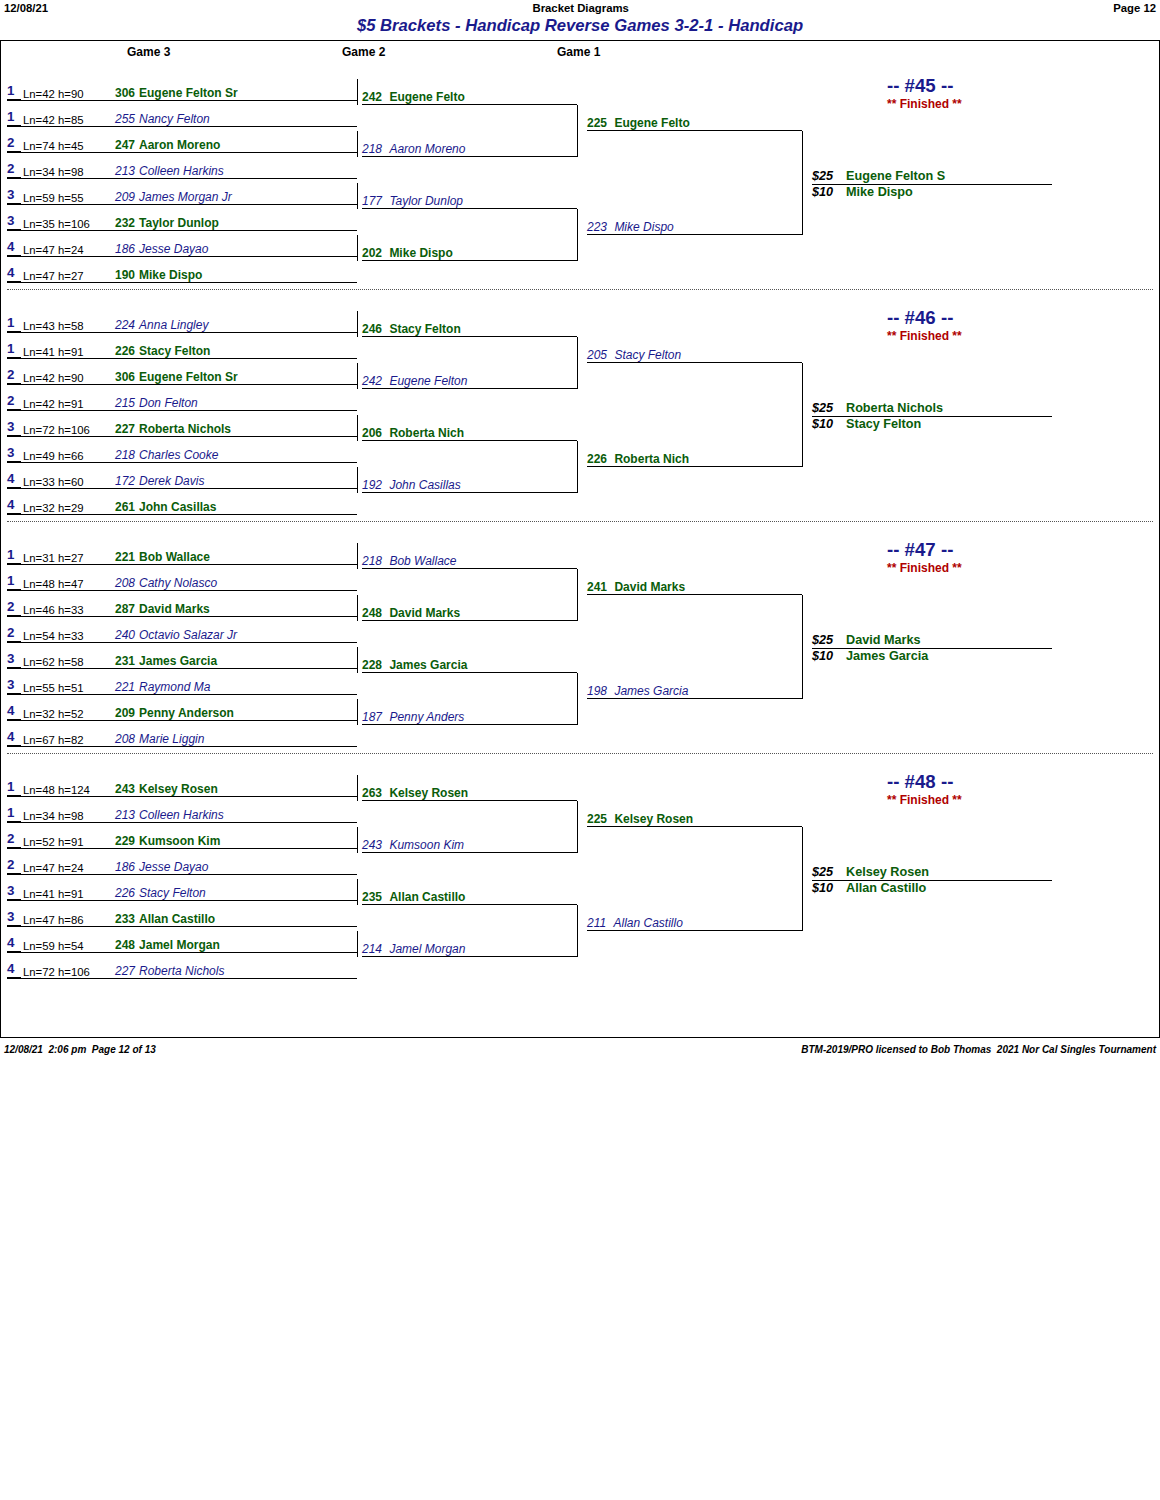12/08/21 Bracket Diagrams Page 12
$5 Brackets - Handicap Reverse Games 3-2-1 - Handicap
Game 3 Game 2 Game 1
-- #45 --
** Finished **
1 Ln=42 h=90306 Eugene Felton Sr
1 Ln=42 h=85255 Nancy Felton
2 Ln=74 h=45247 Aaron Moreno
2 Ln=34 h=98213 Colleen Harkins
3 Ln=59 h=55209 James Morgan Jr
3 Ln=35 h=106232 Taylor Dunlop
4 Ln=47 h=24186 Jesse Dayao
4 Ln=47 h=27190 Mike Dispo
242 Eugene Felto
218 Aaron Moreno
177 Taylor Dunlop
202 Mike Dispo
225 Eugene Felto
223 Mike Dispo
$25 Eugene Felton S
$10 Mike Dispo
-- #46 --
** Finished **
1 Ln=43 h=58224 Anna Lingley
1 Ln=41 h=91226 Stacy Felton
2 Ln=42 h=90306 Eugene Felton Sr
2 Ln=42 h=91215 Don Felton
3 Ln=72 h=106227 Roberta Nichols
3 Ln=49 h=66218 Charles Cooke
4 Ln=33 h=60172 Derek Davis
4 Ln=32 h=29261 John Casillas
246 Stacy Felton
242 Eugene Felton
206 Roberta Nich
192 John Casillas
205 Stacy Felton
226 Roberta Nich
$25 Roberta Nichols
$10 Stacy Felton
-- #47 --
** Finished **
1 Ln=31 h=27221 Bob Wallace
1 Ln=48 h=47208 Cathy Nolasco
2 Ln=46 h=33287 David Marks
2 Ln=54 h=33240 Octavio Salazar Jr
3 Ln=62 h=58231 James Garcia
3 Ln=55 h=51221 Raymond Ma
4 Ln=32 h=52209 Penny Anderson
4 Ln=67 h=82208 Marie Liggin
218 Bob Wallace
248 David Marks
228 James Garcia
187 Penny Anders
241 David Marks
198 James Garcia
$25 David Marks
$10 James Garcia
-- #48 --
** Finished **
1 Ln=48 h=124243 Kelsey Rosen
1 Ln=34 h=98213 Colleen Harkins
2 Ln=52 h=91229 Kumsoon Kim
2 Ln=47 h=24186 Jesse Dayao
3 Ln=41 h=91226 Stacy Felton
3 Ln=47 h=86233 Allan Castillo
4 Ln=59 h=54248 Jamel Morgan
4 Ln=72 h=106227 Roberta Nichols
263 Kelsey Rosen
243 Kumsoon Kim
235 Allan Castillo
214 Jamel Morgan
225 Kelsey Rosen
211 Allan Castillo
$25 Kelsey Rosen
$10 Allan Castillo
12/08/21 2:06 pm Page 12 of 13 BTM-2019/PRO licensed to Bob Thomas 2021 Nor Cal Singles Tournament